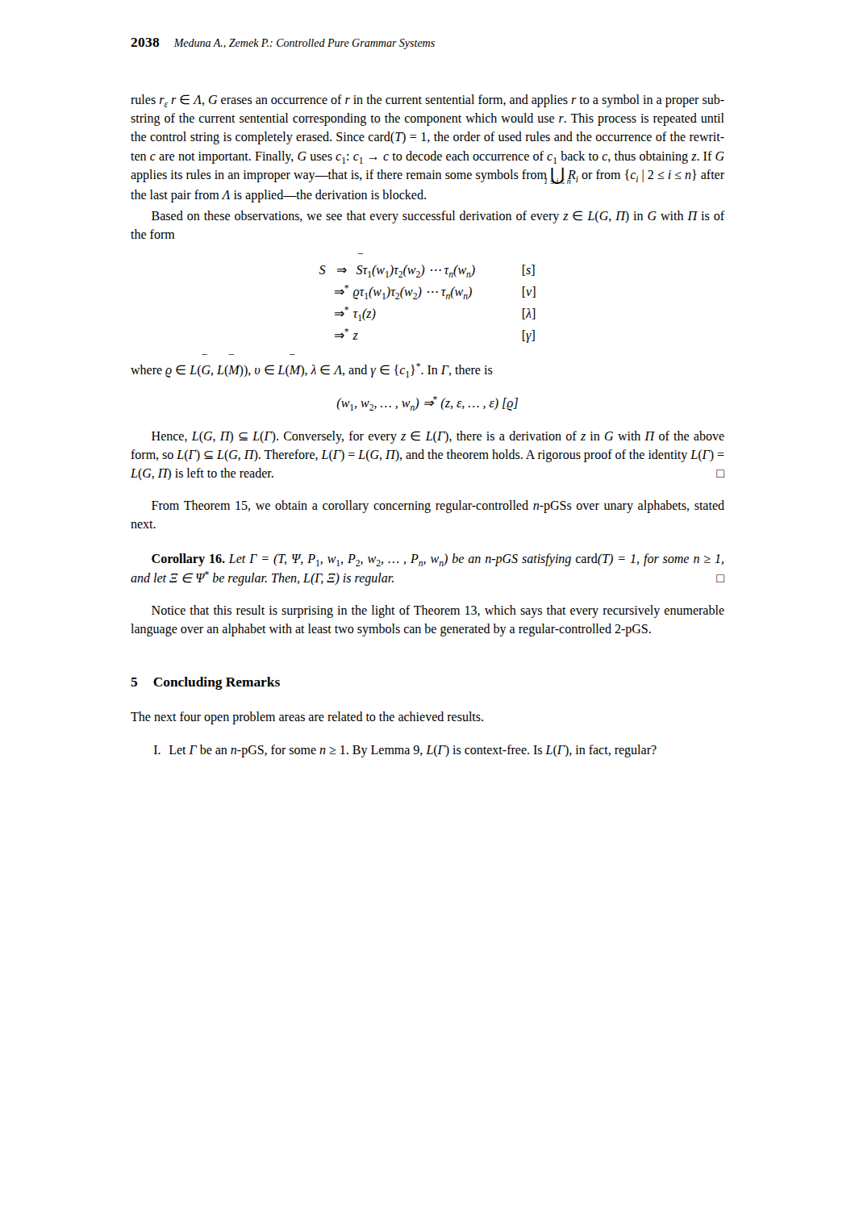2038 Meduna A., Zemek P.: Controlled Pure Grammar Systems
rules rε r ∈ Λ, G erases an occurrence of r in the current sentential form, and applies r to a symbol in a proper substring of the current sentential corresponding to the component which would use r. This process is repeated until the control string is completely erased. Since card(T) = 1, the order of used rules and the occurrence of the rewritten c are not important. Finally, G uses c1: c1 → c to decode each occurrence of c1 back to c, thus obtaining z. If G applies its rules in an improper way—that is, if there remain some symbols from ⋃1 ≤ i ≤ n Ri or from {ci | 2 ≤ i ≤ n} after the last pair from Λ is applied—the derivation is blocked.
Based on these observations, we see that every successful derivation of every z ∈ L(G, Π) in G with Π is of the form
| S | ⇒ | ‾ S τ 1 ( w 1 ) τ 2 ( w 2 ) ⋯ τ n ( w n ) | [ s ] |
| | ⇒ * | ϱ τ 1 ( w 1 ) τ 2 ( w 2 ) ⋯ τ n ( w n ) | [ v ] |
| | ⇒ * | τ 1 ( z ) | [ λ ] |
| | ⇒ * | z | [ γ ] |
where ϱ ∈ L(‾G, L(‾M)), υ ∈ L(‾M), λ ∈ Λ, and γ ∈ {c1}*. In Γ, there is
(w1, w2, … , wn) ⇒* (z, ε, … , ε) [ϱ]
Hence, L(G, Π) ⊆ L(Γ). Conversely, for every z ∈ L(Γ), there is a derivation of z in G with Π of the above form, so L(Γ) ⊆ L(G, Π). Therefore, L(Γ) = L(G, Π), and the theorem holds. A rigorous proof of the identity L(Γ) = L(G, Π) is left to the reader.□
From Theorem 15, we obtain a corollary concerning regular-controlled n-pGSs over unary alphabets, stated next.
Corollary 16. Let Γ = (T, Ψ, P1, w1, P2, w2, … , Pn, wn) be an n-pGS satisfying card(T) = 1, for some n ≥ 1, and let Ξ ∈ Ψ* be regular. Then, L(Γ, Ξ) is regular.□
Notice that this result is surprising in the light of Theorem 13, which says that every recursively enumerable language over an alphabet with at least two symbols can be generated by a regular-controlled 2-pGS.
5 Concluding Remarks
The next four open problem areas are related to the achieved results.
Let Γ be an n-pGS, for some n ≥ 1. By Lemma 9, L(Γ) is context-free. Is L(Γ), in fact, regular?